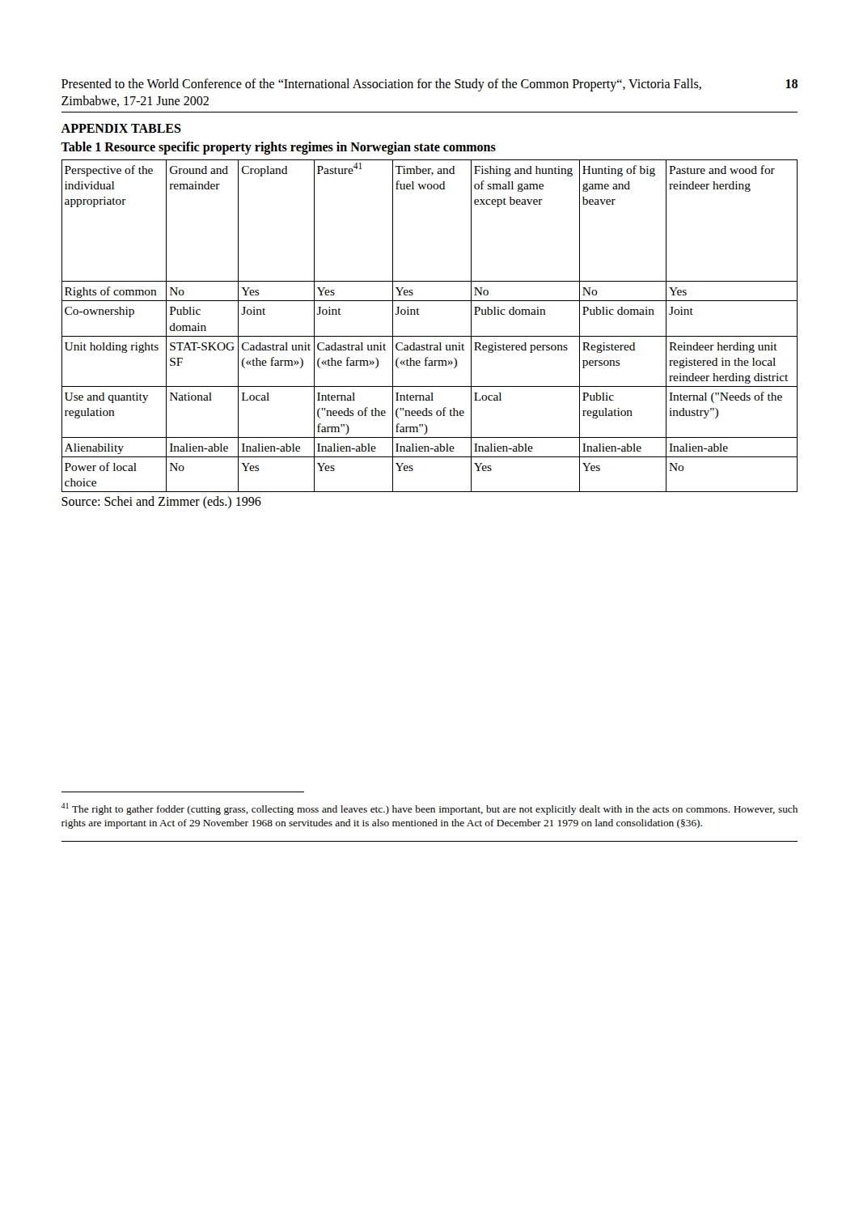Presented to the World Conference of the “International Association for the Study of the Common Property“, Victoria Falls, Zimbabwe, 17-21 June 2002
18
APPENDIX TABLES
Table 1 Resource specific property rights regimes in Norwegian state commons
| Perspective of the individual appropriator | Ground and remainder | Cropland | Pasture 41 | Timber, and fuel wood | Fishing and hunting of small game except beaver | Hunting of big game and beaver | Pasture and wood for reindeer herding |
| Rights of common | No | Yes | Yes | Yes | No | No | Yes |
| Co-ownership | Public domain | Joint | Joint | Joint | Public domain | Public domain | Joint |
| Unit holding rights | STAT-SKOG SF | Cadastral unit («the farm») | Cadastral unit («the farm») | Cadastral unit («the farm») | Registered persons | Registered persons | Reindeer herding unit registered in the local reindeer herding district |
| Use and quantity regulation | National | Local | Internal ("needs of the farm") | Internal ("needs of the farm") | Local | Public regulation | Internal ("Needs of the industry") |
| Alienability | Inalien-able | Inalien-able | Inalien-able | Inalien-able | Inalien-able | Inalien-able | Inalien-able |
| Power of local choice | No | Yes | Yes | Yes | Yes | Yes | No |
Source: Schei and Zimmer (eds.) 1996
41 The right to gather fodder (cutting grass, collecting moss and leaves etc.) have been important, but are not explicitly dealt with in the acts on commons. However, such rights are important in Act of 29 November 1968 on servitudes and it is also mentioned in the Act of December 21 1979 on land consolidation (§36).